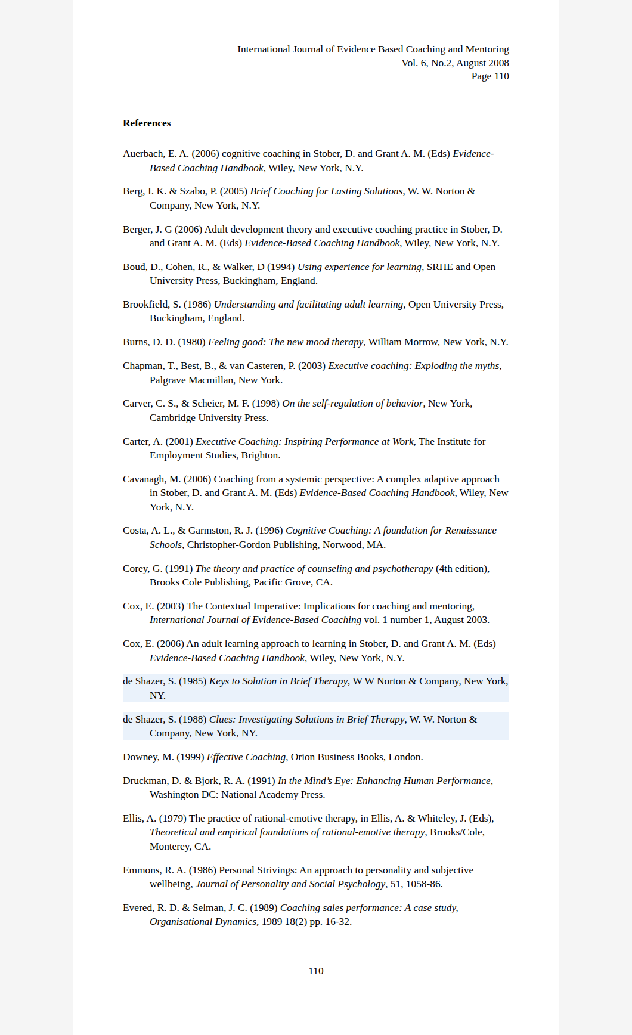International Journal of Evidence Based Coaching and Mentoring
Vol. 6, No.2, August 2008
Page 110
References
Auerbach, E. A. (2006) cognitive coaching in Stober, D. and Grant A. M. (Eds) Evidence-Based Coaching Handbook, Wiley, New York, N.Y.
Berg, I. K. & Szabo, P. (2005) Brief Coaching for Lasting Solutions, W. W. Norton & Company, New York, N.Y.
Berger, J. G (2006) Adult development theory and executive coaching practice in Stober, D. and Grant A. M. (Eds) Evidence-Based Coaching Handbook, Wiley, New York, N.Y.
Boud, D., Cohen, R., & Walker, D (1994) Using experience for learning, SRHE and Open University Press, Buckingham, England.
Brookfield, S. (1986) Understanding and facilitating adult learning, Open University Press, Buckingham, England.
Burns, D. D. (1980) Feeling good: The new mood therapy, William Morrow, New York, N.Y.
Chapman, T., Best, B., & van Casteren, P. (2003) Executive coaching: Exploding the myths, Palgrave Macmillan, New York.
Carver, C. S., & Scheier, M. F. (1998) On the self-regulation of behavior, New York, Cambridge University Press.
Carter, A. (2001) Executive Coaching: Inspiring Performance at Work, The Institute for Employment Studies, Brighton.
Cavanagh, M. (2006) Coaching from a systemic perspective: A complex adaptive approach in Stober, D. and Grant A. M. (Eds) Evidence-Based Coaching Handbook, Wiley, New York, N.Y.
Costa, A. L., & Garmston, R. J. (1996) Cognitive Coaching: A foundation for Renaissance Schools, Christopher-Gordon Publishing, Norwood, MA.
Corey, G. (1991) The theory and practice of counseling and psychotherapy (4th edition), Brooks Cole Publishing, Pacific Grove, CA.
Cox, E. (2003) The Contextual Imperative: Implications for coaching and mentoring, International Journal of Evidence-Based Coaching vol. 1 number 1, August 2003.
Cox, E. (2006) An adult learning approach to learning in Stober, D. and Grant A. M. (Eds) Evidence-Based Coaching Handbook, Wiley, New York, N.Y.
de Shazer, S. (1985) Keys to Solution in Brief Therapy, W W Norton & Company, New York, NY.
de Shazer, S. (1988) Clues: Investigating Solutions in Brief Therapy, W. W. Norton & Company, New York, NY.
Downey, M. (1999) Effective Coaching, Orion Business Books, London.
Druckman, D. & Bjork, R. A. (1991) In the Mind’s Eye: Enhancing Human Performance, Washington DC: National Academy Press.
Ellis, A. (1979) The practice of rational-emotive therapy, in Ellis, A. & Whiteley, J. (Eds), Theoretical and empirical foundations of rational-emotive therapy, Brooks/Cole, Monterey, CA.
Emmons, R. A. (1986) Personal Strivings: An approach to personality and subjective wellbeing, Journal of Personality and Social Psychology, 51, 1058-86.
Evered, R. D. & Selman, J. C. (1989) Coaching sales performance: A case study, Organisational Dynamics, 1989 18(2) pp. 16-32.
110